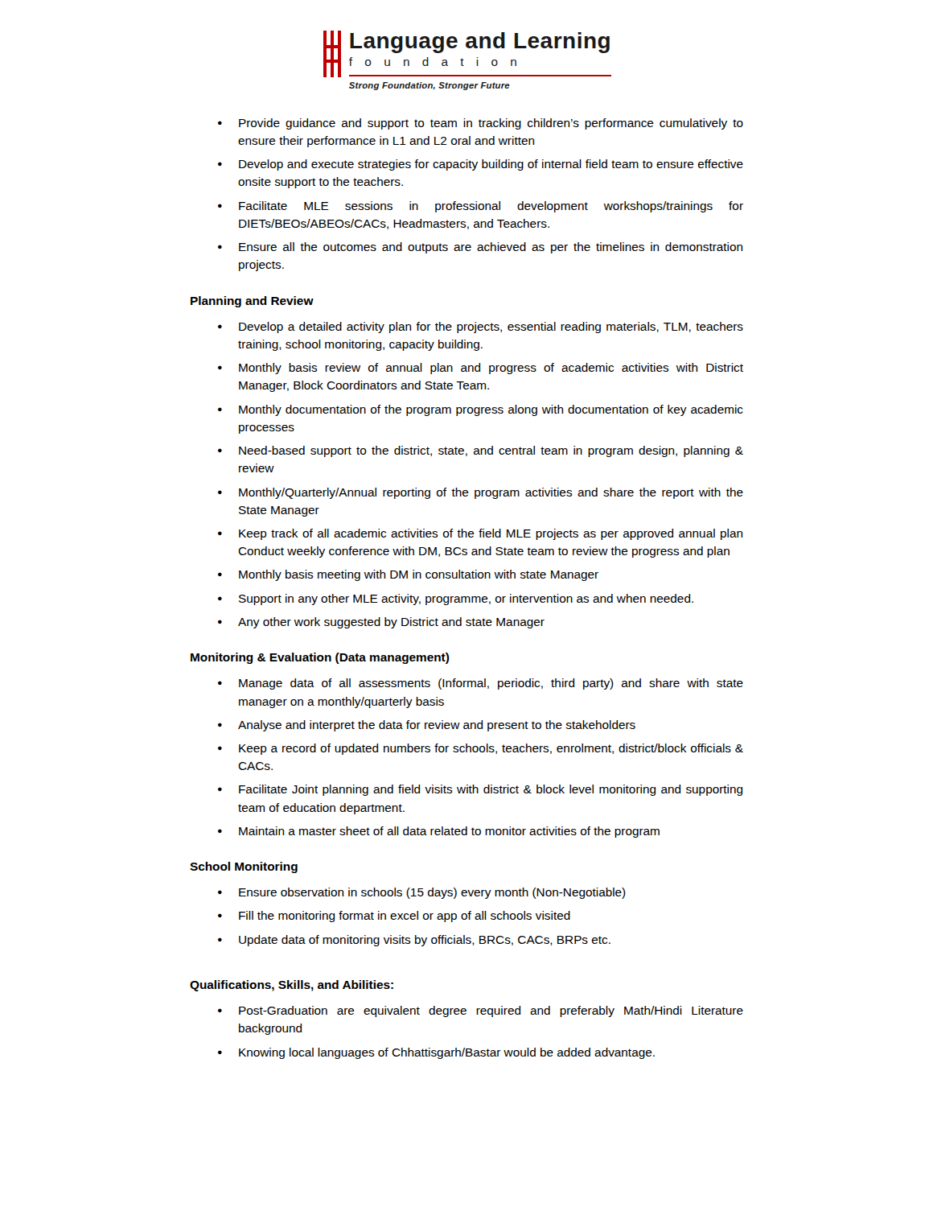Language and Learning
f o u n d a t i o n
Strong Foundation, Stronger Future
Provide guidance and support to team in tracking children’s performance cumulatively to ensure their performance in L1 and L2 oral and written
Develop and execute strategies for capacity building of internal field team to ensure effective onsite support to the teachers.
Facilitate MLE sessions in professional development workshops/trainings for DIETs/BEOs/ABEOs/CACs, Headmasters, and Teachers.
Ensure all the outcomes and outputs are achieved as per the timelines in demonstration projects.
Planning and Review
Develop a detailed activity plan for the projects, essential reading materials, TLM, teachers training, school monitoring, capacity building.
Monthly basis review of annual plan and progress of academic activities with District Manager, Block Coordinators and State Team.
Monthly documentation of the program progress along with documentation of key academic processes
Need-based support to the district, state, and central team in program design, planning & review
Monthly/Quarterly/Annual reporting of the program activities and share the report with the State Manager
Keep track of all academic activities of the field MLE projects as per approved annual plan Conduct weekly conference with DM, BCs and State team to review the progress and plan
Monthly basis meeting with DM in consultation with state Manager
Support in any other MLE activity, programme, or intervention as and when needed.
Any other work suggested by District and state Manager
Monitoring & Evaluation (Data management)
Manage data of all assessments (Informal, periodic, third party) and share with state manager on a monthly/quarterly basis
Analyse and interpret the data for review and present to the stakeholders
Keep a record of updated numbers for schools, teachers, enrolment, district/block officials & CACs.
Facilitate Joint planning and field visits with district & block level monitoring and supporting team of education department.
Maintain a master sheet of all data related to monitor activities of the program
School Monitoring
Ensure observation in schools (15 days) every month (Non-Negotiable)
Fill the monitoring format in excel or app of all schools visited
Update data of monitoring visits by officials, BRCs, CACs, BRPs etc.
Qualifications, Skills, and Abilities:
Post-Graduation are equivalent degree required and preferably Math/Hindi Literature background
Knowing local languages of Chhattisgarh/Bastar would be added advantage.